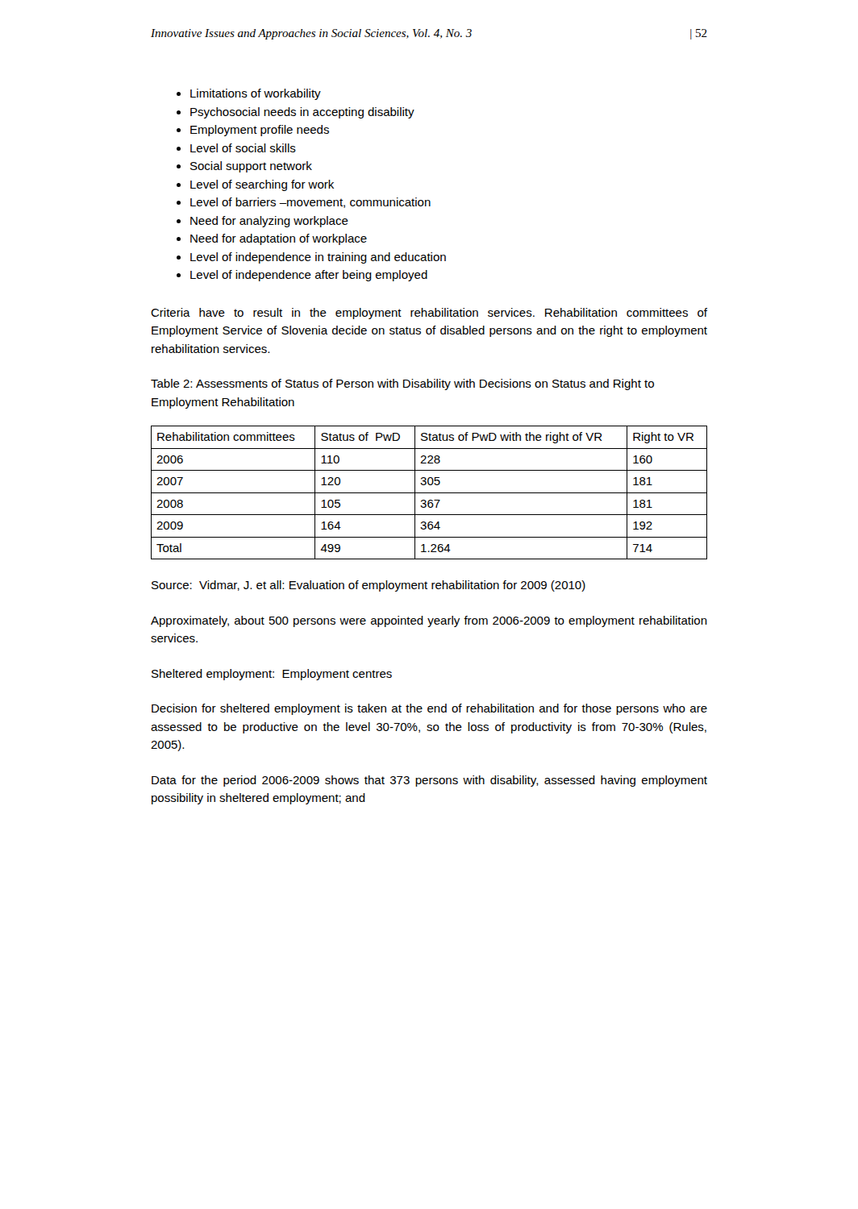| 52
Innovative Issues and Approaches in Social Sciences, Vol. 4, No. 3
Limitations of workability
Psychosocial needs in accepting disability
Employment profile needs
Level of social skills
Social support network
Level of searching for work
Level of barriers –movement, communication
Need for analyzing workplace
Need for adaptation of workplace
Level of independence in training and education
Level of independence after being employed
Criteria have to result in the employment rehabilitation services. Rehabilitation committees of Employment Service of Slovenia decide on status of disabled persons and on the right to employment rehabilitation services.
Table 2: Assessments of Status of Person with Disability with Decisions on Status and Right to Employment Rehabilitation
| Rehabilitation committees | Status of PwD | Status of PwD with the right of VR | Right to VR |
| --- | --- | --- | --- |
| 2006 | 110 | 228 | 160 |
| 2007 | 120 | 305 | 181 |
| 2008 | 105 | 367 | 181 |
| 2009 | 164 | 364 | 192 |
| Total | 499 | 1.264 | 714 |
Source: Vidmar, J. et all: Evaluation of employment rehabilitation for 2009 (2010)
Approximately, about 500 persons were appointed yearly from 2006-2009 to employment rehabilitation services.
Sheltered employment: Employment centres
Decision for sheltered employment is taken at the end of rehabilitation and for those persons who are assessed to be productive on the level 30-70%, so the loss of productivity is from 70-30% (Rules, 2005).
Data for the period 2006-2009 shows that 373 persons with disability, assessed having employment possibility in sheltered employment; and